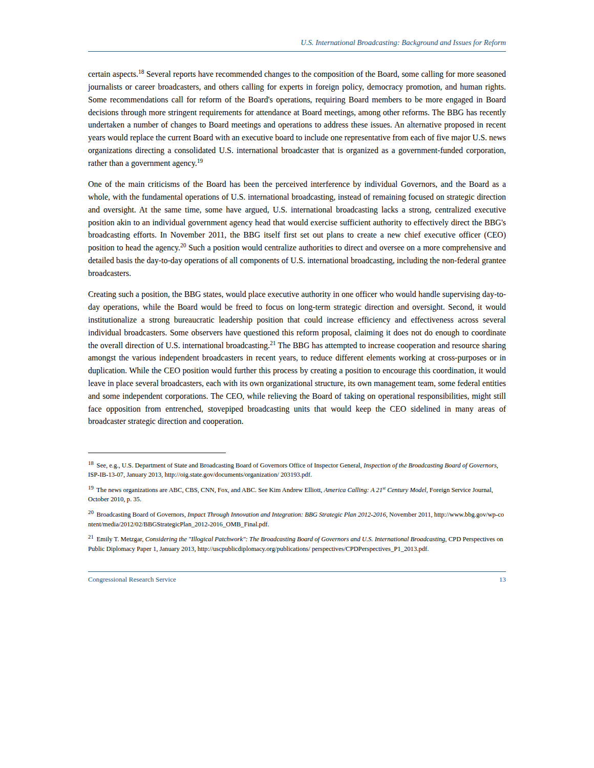U.S. International Broadcasting: Background and Issues for Reform
certain aspects.18 Several reports have recommended changes to the composition of the Board, some calling for more seasoned journalists or career broadcasters, and others calling for experts in foreign policy, democracy promotion, and human rights. Some recommendations call for reform of the Board's operations, requiring Board members to be more engaged in Board decisions through more stringent requirements for attendance at Board meetings, among other reforms. The BBG has recently undertaken a number of changes to Board meetings and operations to address these issues. An alternative proposed in recent years would replace the current Board with an executive board to include one representative from each of five major U.S. news organizations directing a consolidated U.S. international broadcaster that is organized as a government-funded corporation, rather than a government agency.19
One of the main criticisms of the Board has been the perceived interference by individual Governors, and the Board as a whole, with the fundamental operations of U.S. international broadcasting, instead of remaining focused on strategic direction and oversight. At the same time, some have argued, U.S. international broadcasting lacks a strong, centralized executive position akin to an individual government agency head that would exercise sufficient authority to effectively direct the BBG's broadcasting efforts. In November 2011, the BBG itself first set out plans to create a new chief executive officer (CEO) position to head the agency.20 Such a position would centralize authorities to direct and oversee on a more comprehensive and detailed basis the day-to-day operations of all components of U.S. international broadcasting, including the non-federal grantee broadcasters.
Creating such a position, the BBG states, would place executive authority in one officer who would handle supervising day-to-day operations, while the Board would be freed to focus on long-term strategic direction and oversight. Second, it would institutionalize a strong bureaucratic leadership position that could increase efficiency and effectiveness across several individual broadcasters. Some observers have questioned this reform proposal, claiming it does not do enough to coordinate the overall direction of U.S. international broadcasting.21 The BBG has attempted to increase cooperation and resource sharing amongst the various independent broadcasters in recent years, to reduce different elements working at cross-purposes or in duplication. While the CEO position would further this process by creating a position to encourage this coordination, it would leave in place several broadcasters, each with its own organizational structure, its own management team, some federal entities and some independent corporations. The CEO, while relieving the Board of taking on operational responsibilities, might still face opposition from entrenched, stovepiped broadcasting units that would keep the CEO sidelined in many areas of broadcaster strategic direction and cooperation.
18 See, e.g., U.S. Department of State and Broadcasting Board of Governors Office of Inspector General, Inspection of the Broadcasting Board of Governors, ISP-IB-13-07, January 2013, http://oig.state.gov/documents/organization/ 203193.pdf.
19 The news organizations are ABC, CBS, CNN, Fox, and ABC. See Kim Andrew Elliott, America Calling: A 21st Century Model, Foreign Service Journal, October 2010, p. 35.
20 Broadcasting Board of Governors, Impact Through Innovation and Integration: BBG Strategic Plan 2012-2016, November 2011, http://www.bbg.gov/wp-content/media/2012/02/BBGStrategicPlan_2012-2016_OMB_Final.pdf.
21 Emily T. Metzgar, Considering the "Illogical Patchwork": The Broadcasting Board of Governors and U.S. International Broadcasting, CPD Perspectives on Public Diplomacy Paper 1, January 2013, http://uscpublicdiplomacy.org/publications/ perspectives/CPDPerspectives_P1_2013.pdf.
Congressional Research Service 13